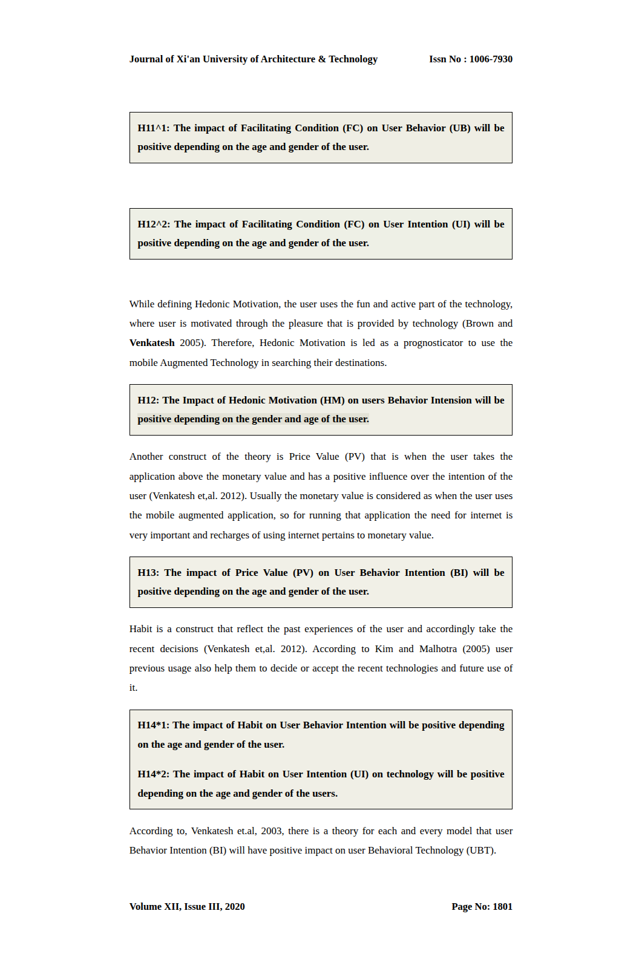Journal of Xi'an University of Architecture & Technology Issn No : 1006-7930
H11^1: The impact of Facilitating Condition (FC) on User Behavior (UB) will be positive depending on the age and gender of the user.
H12^2: The impact of Facilitating Condition (FC) on User Intention (UI) will be positive depending on the age and gender of the user.
While defining Hedonic Motivation, the user uses the fun and active part of the technology, where user is motivated through the pleasure that is provided by technology (Brown and Venkatesh 2005). Therefore, Hedonic Motivation is led as a prognosticator to use the mobile Augmented Technology in searching their destinations.
H12: The Impact of Hedonic Motivation (HM) on users Behavior Intension will be positive depending on the gender and age of the user.
Another construct of the theory is Price Value (PV) that is when the user takes the application above the monetary value and has a positive influence over the intention of the user (Venkatesh et,al. 2012). Usually the monetary value is considered as when the user uses the mobile augmented application, so for running that application the need for internet is very important and recharges of using internet pertains to monetary value.
H13: The impact of Price Value (PV) on User Behavior Intention (BI) will be positive depending on the age and gender of the user.
Habit is a construct that reflect the past experiences of the user and accordingly take the recent decisions (Venkatesh et,al. 2012). According to Kim and Malhotra (2005) user previous usage also help them to decide or accept the recent technologies and future use of it.
H14*1: The impact of Habit on User Behavior Intention will be positive depending on the age and gender of the user.
H14*2: The impact of Habit on User Intention (UI) on technology will be positive depending on the age and gender of the users.
According to, Venkatesh et.al, 2003, there is a theory for each and every model that user Behavior Intention (BI) will have positive impact on user Behavioral Technology (UBT).
Volume XII, Issue III, 2020 Page No: 1801